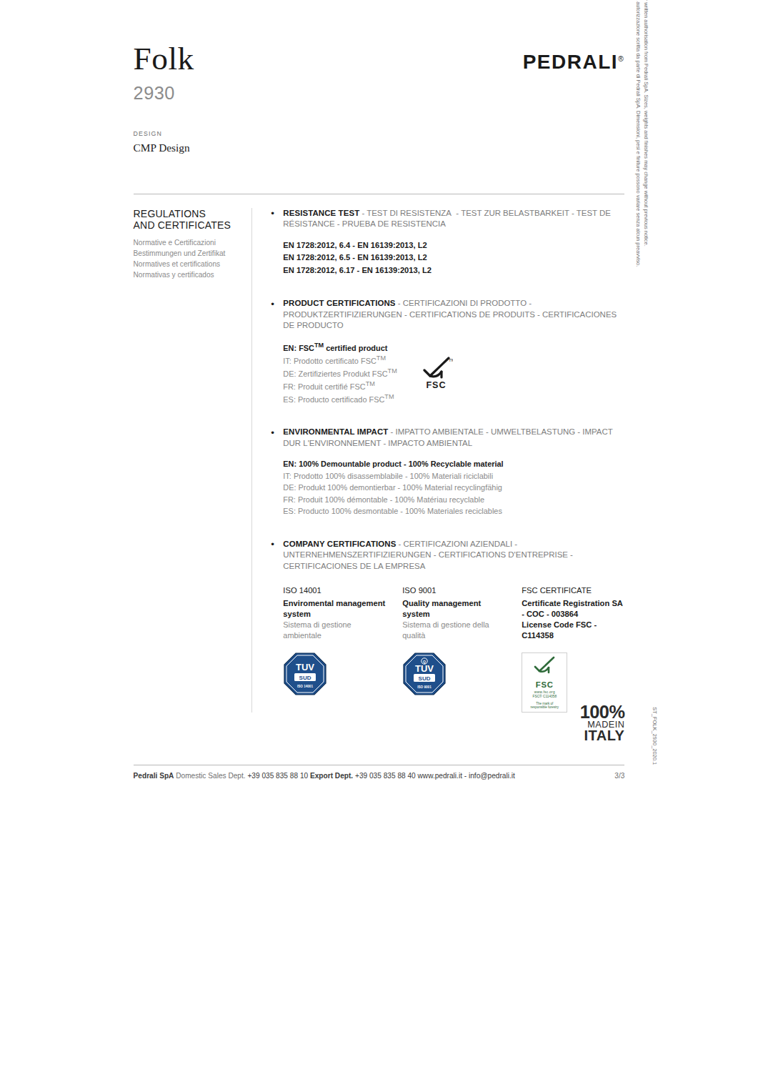Folk
2930
Design
CMP Design
PEDRALI®
REGULATIONS
AND CERTIFICATES
Normative e Certificazioni
Bestimmungen und Zertifikat
Normatives et certifications
Normativas y certificados
RESISTANCE TEST - TEST DI RESISTENZA - TEST ZUR BELASTBARKEIT - TEST DE RÉSISTANCE - PRUEBA DE RESISTENCIA
EN 1728:2012, 6.4 - EN 16139:2013, L2
EN 1728:2012, 6.5 - EN 16139:2013, L2
EN 1728:2012, 6.17 - EN 16139:2013, L2
PRODUCT CERTIFICATIONS - CERTIFICAZIONI DI PRODOTTO - PRODUKTZERTIFIZIERUNGEN - CERTIFICATIONS DE PRODUITS - CERTIFICACIONES DE PRODUCTO
EN: FSCTM certified product
IT: Prodotto certificato FSCTM
DE: Zertifiziertes Produkt FSCTM
FR: Produit certifié FSCTM
ES: Producto certificado FSCTM
TM
FSC
ENVIRONMENTAL IMPACT - IMPATTO AMBIENTALE - UMWELTBELASTUNG - IMPACT DUR L'ENVIRONNEMENT - IMPACTO AMBIENTAL
EN: 100% Demountable product - 100% Recyclable material
IT: Prodotto 100% disassemblabile - 100% Materiali riciclabili
DE: Produkt 100% demontierbar - 100% Material recyclingfähig
FR: Produit 100% démontable - 100% Matériau recyclable
ES: Producto 100% desmontable - 100% Materiales reciclables
COMPANY CERTIFICATIONS - CERTIFICAZIONI AZIENDALI - UNTERNEHMENSZERTIFIZIERUNGEN - CERTIFICATIONS D'ENTREPRISE - CERTIFICACIONES DE LA EMPRESA
ISO 14001
Enviromental management system
Sistema di gestione ambientale
TUV SUD ISO 14001
ISO 9001
Quality management system
Sistema di gestione della qualità
Q TUV SUD ISO 9001
FSC CERTIFICATE
Certificate Registration SA - COC - 003864
License Code FSC - C114358
FSC
www.fsc.org
FSC® C114358
The mark of
responsible forestry
100%
MADEIN
ITALY
Reproduction of this document is strictly prohibited without prior written authorisation from Pedrali SpA. Sizes, weights and finishes may change without previous notice.
È vietata la riproduzione del seguente documento senza previa autorizzazione scritta da parte di Pedrali SpA. Dimensioni, pesi e finiture possono variare senza alcun preavviso.
ST_FOLK_2930_2020.1
Pedrali SpA Domestic Sales Dept. +39 035 835 88 10 Export Dept. +39 035 835 88 40 www.pedrali.it - info@pedrali.it
3/3